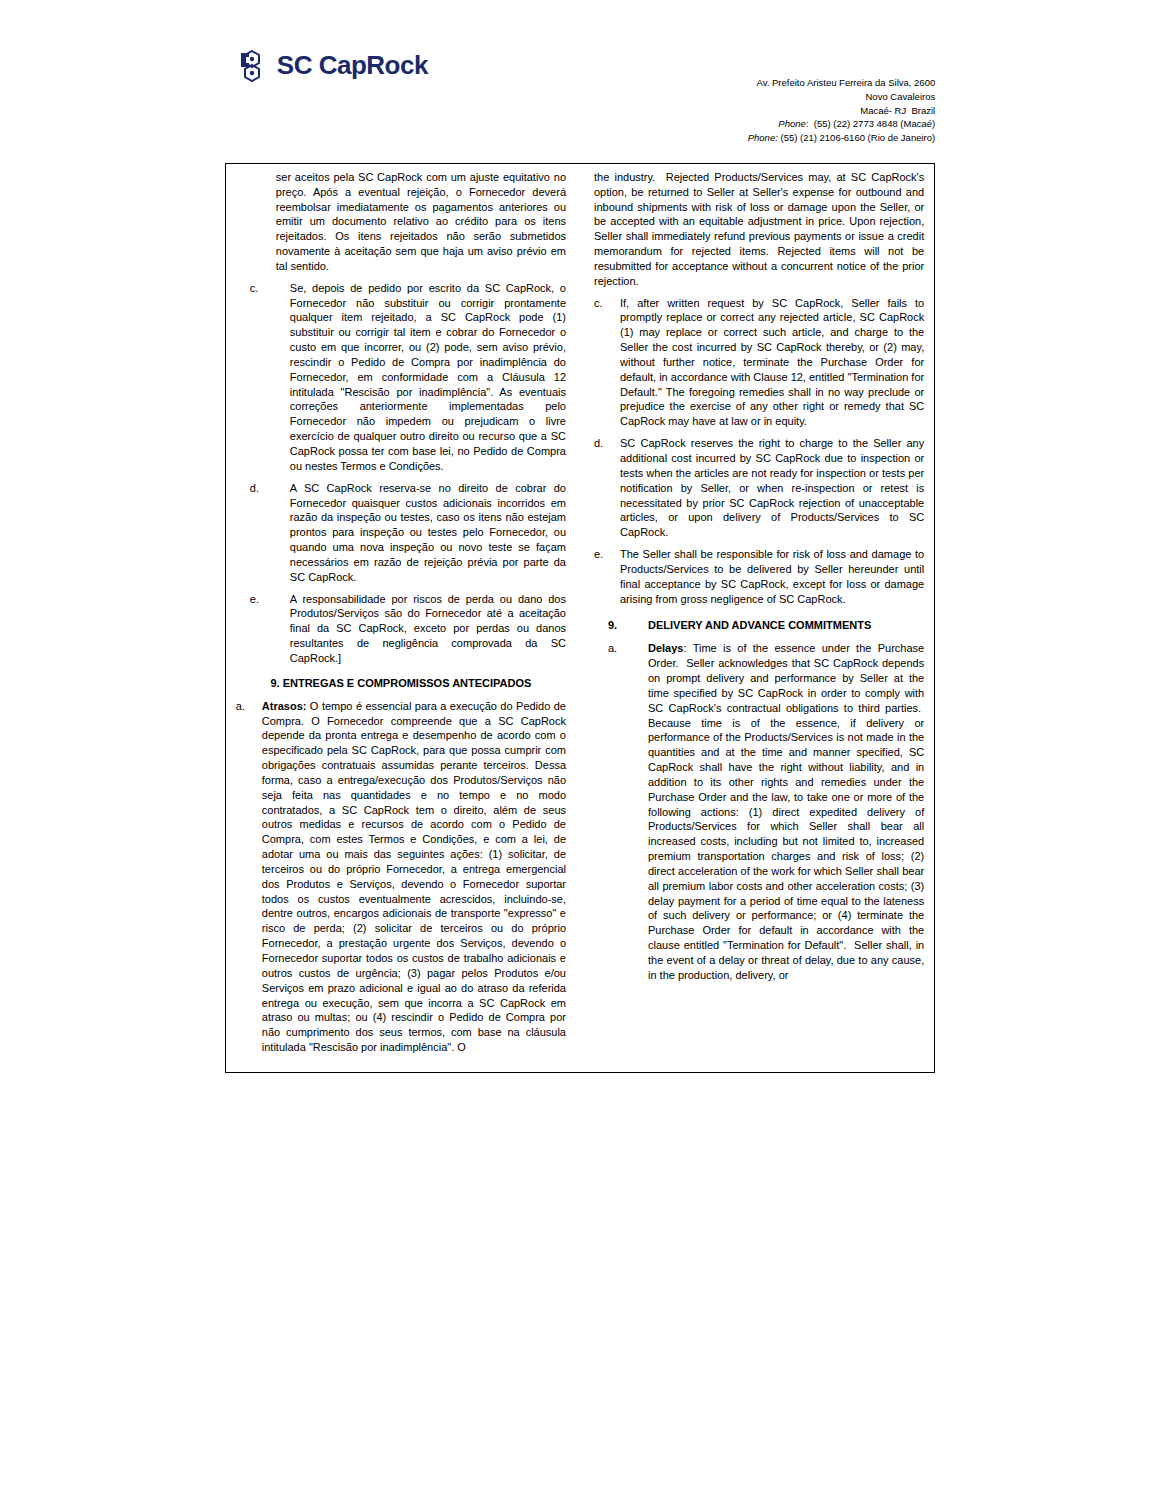SC CapRock
Av. Prefeito Aristeu Ferreira da Silva, 2600
Novo Cavaleiros
Macaé- RJ Brazil
Phone: (55) (22) 2773 4848 (Macaé)
Phone: (55) (21) 2106-6160 (Rio de Janeiro)
| ser aceitos pela SC CapRock com um ajuste equitativo no preço. Após a eventual rejeição, o Fornecedor deverá reembolsar imediatamente os pagamentos anteriores ou emitir um documento relativo ao crédito para os itens rejeitados. Os itens rejeitados não serão submetidos novamente à aceitação sem que haja um aviso prévio em tal sentido. c. Se, depois de pedido por escrito da SC CapRock, o Fornecedor não substituir ou corrigir prontamente qualquer item rejeitado, a SC CapRock pode (1) substituir ou corrigir tal item e cobrar do Fornecedor o custo em que incorrer, ou (2) pode, sem aviso prévio, rescindir o Pedido de Compra por inadimplência do Fornecedor, em conformidade com a Cláusula 12 intitulada "Rescisão por inadimplência". As eventuais correções anteriormente implementadas pelo Fornecedor não impedem ou prejudicam o livre exercício de qualquer outro direito ou recurso que a SC CapRock possa ter com base lei, no Pedido de Compra ou nestes Termos e Condições. d. A SC CapRock reserva-se no direito de cobrar do Fornecedor quaisquer custos adicionais incorridos em razão da inspeção ou testes, caso os itens não estejam prontos para inspeção ou testes pelo Fornecedor, ou quando uma nova inspeção ou novo teste se façam necessários em razão de rejeição prévia por parte da SC CapRock. e. A responsabilidade por riscos de perda ou dano dos Produtos/Serviços são do Fornecedor até a aceitação final da SC CapRock, exceto por perdas ou danos resultantes de negligência comprovada da SC CapRock.] 9. ENTREGAS E COMPROMISSOS ANTECIPADOS a. Atrasos: O tempo é essencial para a execução do Pedido de Compra. O Fornecedor compreende que a SC CapRock depende da pronta entrega e desempenho de acordo com o especificado pela SC CapRock, para que possa cumprir com obrigações contratuais assumidas perante terceiros. Dessa forma, caso a entrega/execução dos Produtos/Serviços não seja feita nas quantidades e no tempo e no modo contratados, a SC CapRock tem o direito, além de seus outros medidas e recursos de acordo com o Pedido de Compra, com estes Termos e Condições, e com a lei, de adotar uma ou mais das seguintes ações: (1) solicitar, de terceiros ou do próprio Fornecedor, a entrega emergencial dos Produtos e Serviços, devendo o Fornecedor suportar todos os custos eventualmente acrescidos, incluindo-se, dentre outros, encargos adicionais de transporte "expresso" e risco de perda; (2) solicitar de terceiros ou do próprio Fornecedor, a prestação urgente dos Serviços, devendo o Fornecedor suportar todos os custos de trabalho adicionais e outros custos de urgência; (3) pagar pelos Produtos e/ou Serviços em prazo adicional e igual ao do atraso da referida entrega ou execução, sem que incorra a SC CapRock em atraso ou multas; ou (4) rescindir o Pedido de Compra por não cumprimento dos seus termos, com base na cláusula intitulada "Rescisão por inadimplência". O | the industry. Rejected Products/Services may, at SC CapRock's option, be returned to Seller at Seller's expense for outbound and inbound shipments with risk of loss or damage upon the Seller, or be accepted with an equitable adjustment in price. Upon rejection, Seller shall immediately refund previous payments or issue a credit memorandum for rejected items. Rejected items will not be resubmitted for acceptance without a concurrent notice of the prior rejection. c. If, after written request by SC CapRock, Seller fails to promptly replace or correct any rejected article, SC CapRock (1) may replace or correct such article, and charge to the Seller the cost incurred by SC CapRock thereby, or (2) may, without further notice, terminate the Purchase Order for default, in accordance with Clause 12, entitled "Termination for Default." The foregoing remedies shall in no way preclude or prejudice the exercise of any other right or remedy that SC CapRock may have at law or in equity. d. SC CapRock reserves the right to charge to the Seller any additional cost incurred by SC CapRock due to inspection or tests when the articles are not ready for inspection or tests per notification by Seller, or when re-inspection or retest is necessitated by prior SC CapRock rejection of unacceptable articles, or upon delivery of Products/Services to SC CapRock. e. The Seller shall be responsible for risk of loss and damage to Products/Services to be delivered by Seller hereunder until final acceptance by SC CapRock, except for loss or damage arising from gross negligence of SC CapRock. 9. DELIVERY AND ADVANCE COMMITMENTS a. Delays : Time is of the essence under the Purchase Order. Seller acknowledges that SC CapRock depends on prompt delivery and performance by Seller at the time specified by SC CapRock in order to comply with SC CapRock's contractual obligations to third parties. Because time is of the essence, if delivery or performance of the Products/Services is not made in the quantities and at the time and manner specified, SC CapRock shall have the right without liability, and in addition to its other rights and remedies under the Purchase Order and the law, to take one or more of the following actions: (1) direct expedited delivery of Products/Services for which Seller shall bear all increased costs, including but not limited to, increased premium transportation charges and risk of loss; (2) direct acceleration of the work for which Seller shall bear all premium labor costs and other acceleration costs; (3) delay payment for a period of time equal to the lateness of such delivery or performance; or (4) terminate the Purchase Order for default in accordance with the clause entitled "Termination for Default". Seller shall, in the event of a delay or threat of delay, due to any cause, in the production, delivery, or |